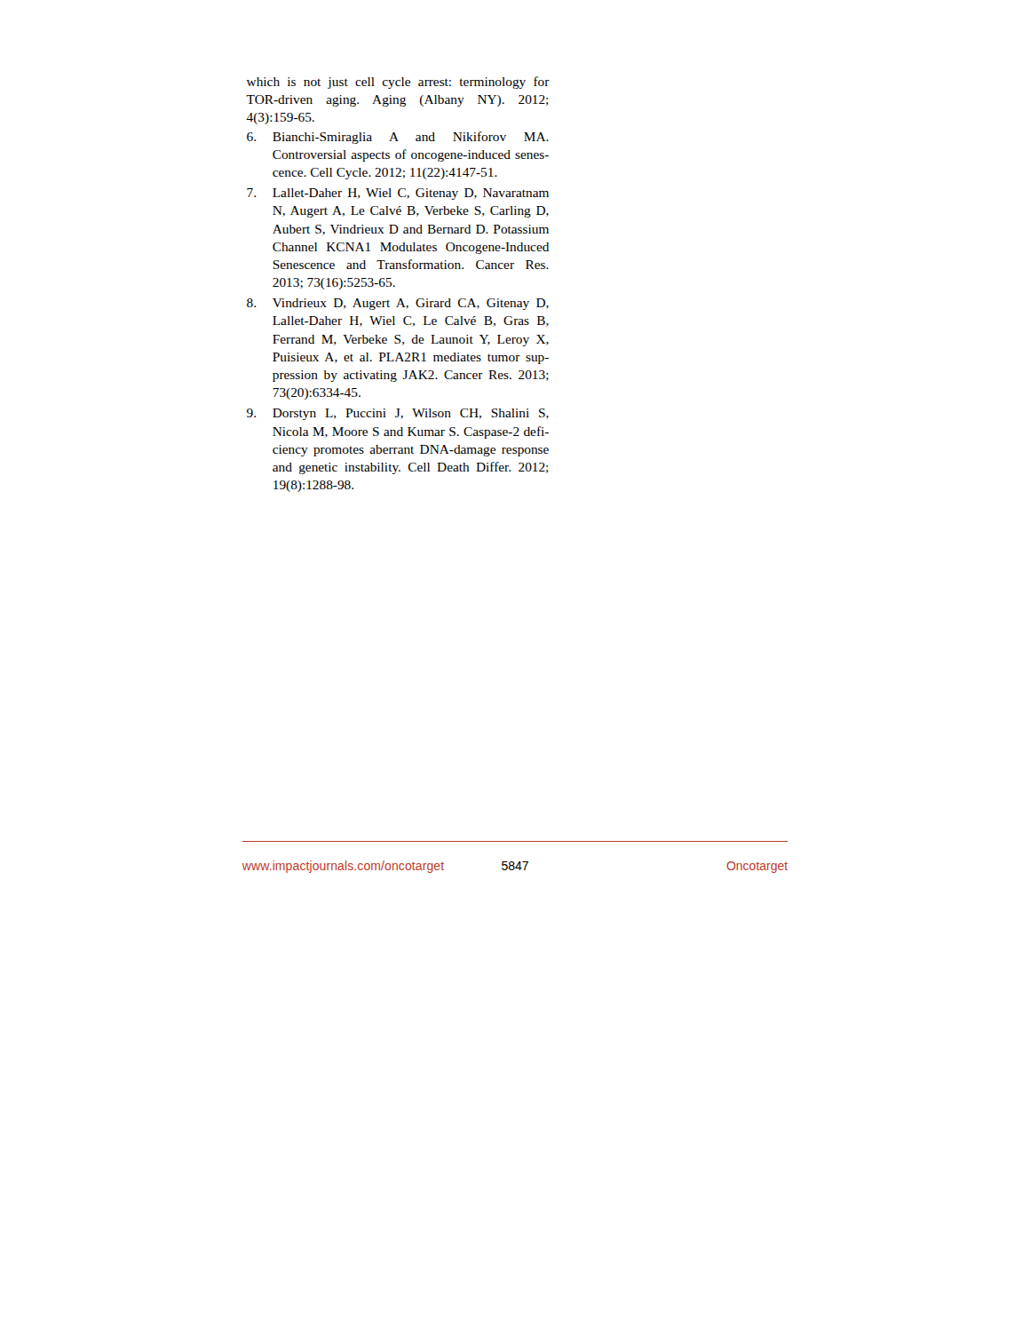which is not just cell cycle arrest: terminology for TOR-driven aging. Aging (Albany NY). 2012; 4(3):159-65.
6. Bianchi-Smiraglia A and Nikiforov MA. Controversial aspects of oncogene-induced senescence. Cell Cycle. 2012; 11(22):4147-51.
7. Lallet-Daher H, Wiel C, Gitenay D, Navaratnam N, Augert A, Le Calvé B, Verbeke S, Carling D, Aubert S, Vindrieux D and Bernard D. Potassium Channel KCNA1 Modulates Oncogene-Induced Senescence and Transformation. Cancer Res. 2013; 73(16):5253-65.
8. Vindrieux D, Augert A, Girard CA, Gitenay D, Lallet-Daher H, Wiel C, Le Calvé B, Gras B, Ferrand M, Verbeke S, de Launoit Y, Leroy X, Puisieux A, et al. PLA2R1 mediates tumor suppression by activating JAK2. Cancer Res. 2013; 73(20):6334-45.
9. Dorstyn L, Puccini J, Wilson CH, Shalini S, Nicola M, Moore S and Kumar S. Caspase-2 deficiency promotes aberrant DNA-damage response and genetic instability. Cell Death Differ. 2012; 19(8):1288-98.
www.impactjournals.com/oncotarget
5847
Oncotarget